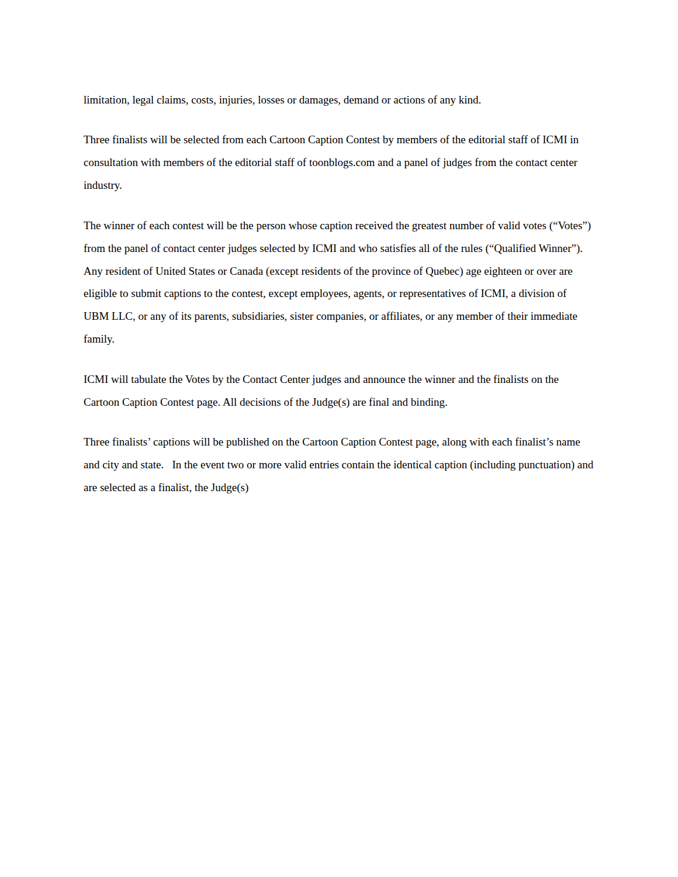limitation, legal claims, costs, injuries, losses or damages, demand or actions of any kind.
Three finalists will be selected from each Cartoon Caption Contest by members of the editorial staff of ICMI in consultation with members of the editorial staff of toonblogs.com and a panel of judges from the contact center industry.
The winner of each contest will be the person whose caption received the greatest number of valid votes (“Votes”) from the panel of contact center judges selected by ICMI and who satisfies all of the rules (“Qualified Winner”). Any resident of United States or Canada (except residents of the province of Quebec) age eighteen or over are eligible to submit captions to the contest, except employees, agents, or representatives of ICMI, a division of UBM LLC, or any of its parents, subsidiaries, sister companies, or affiliates, or any member of their immediate family.
ICMI will tabulate the Votes by the Contact Center judges and announce the winner and the finalists on the Cartoon Caption Contest page. All decisions of the Judge(s) are final and binding.
Three finalists’ captions will be published on the Cartoon Caption Contest page, along with each finalist’s name and city and state. In the event two or more valid entries contain the identical caption (including punctuation) and are selected as a finalist, the Judge(s)